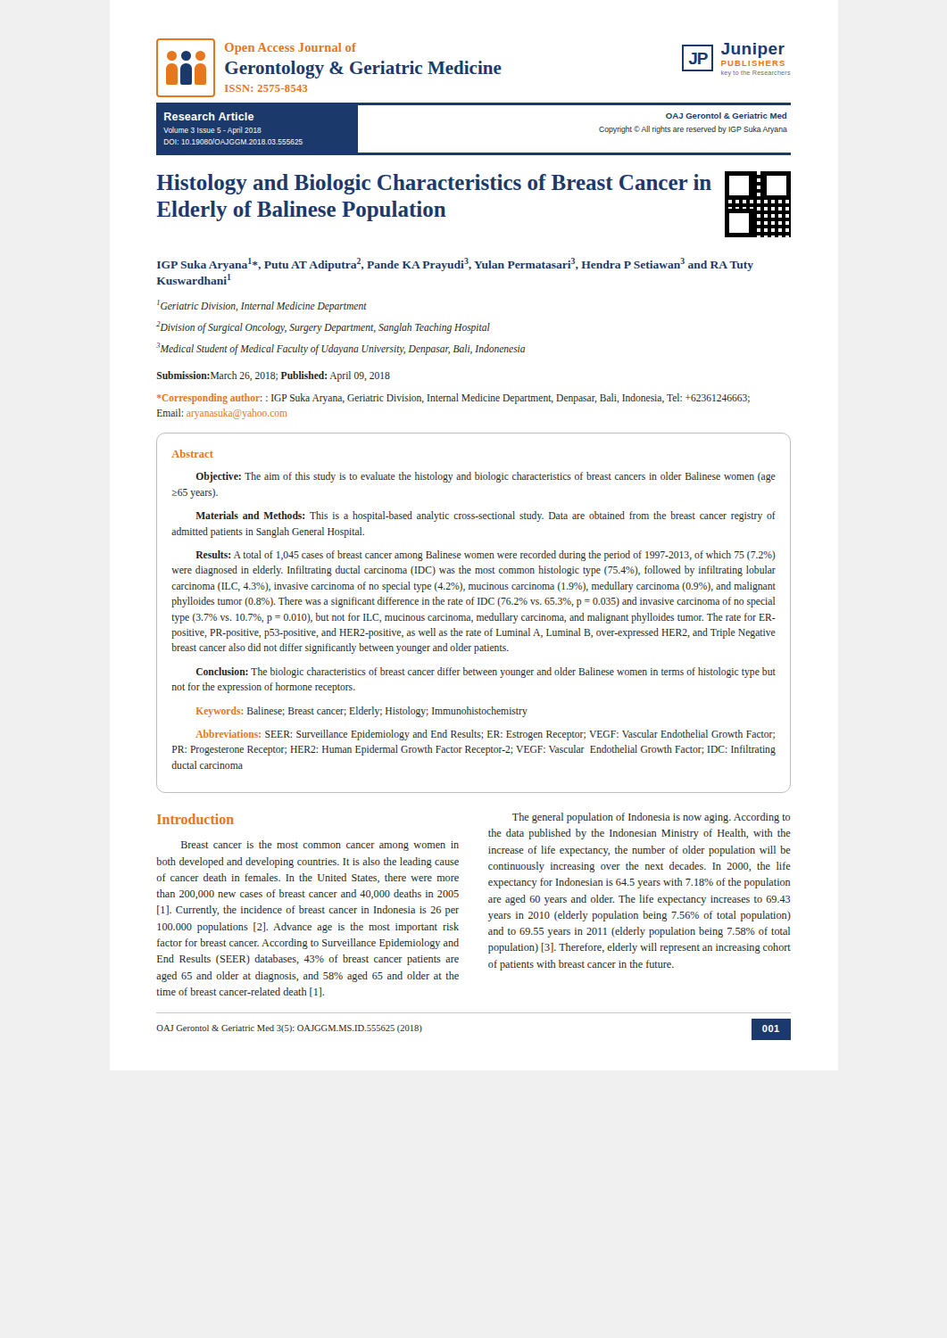Open Access Journal of
Gerontology & Geriatric Medicine
ISSN: 2575-8543
JP
Juniper
PUBLISHERS
key to the Researchers
Research Article
Volume 3 Issue 5 - April 2018
DOI: 10.19080/OAJGGM.2018.03.555625
OAJ Gerontol & Geriatric Med
Copyright © All rights are reserved by IGP Suka Aryana
Histology and Biologic Characteristics of Breast Cancer in Elderly of Balinese Population
IGP Suka Aryana1*, Putu AT Adiputra2, Pande KA Prayudi3, Yulan Permatasari3, Hendra P Setiawan3 and RA Tuty Kuswardhani1
1Geriatric Division, Internal Medicine Department
2Division of Surgical Oncology, Surgery Department, Sanglah Teaching Hospital
3Medical Student of Medical Faculty of Udayana University, Denpasar, Bali, Indonenesia
Submission: March 26, 2018; Published: April 09, 2018
*Corresponding author: : IGP Suka Aryana, Geriatric Division, Internal Medicine Department, Denpasar, Bali, Indonesia, Tel: +62361246663;
Email: aryanasuka@yahoo.com
Abstract
Objective: The aim of this study is to evaluate the histology and biologic characteristics of breast cancers in older Balinese women (age ≥65 years).
Materials and Methods: This is a hospital-based analytic cross-sectional study. Data are obtained from the breast cancer registry of admitted patients in Sanglah General Hospital.
Results: A total of 1,045 cases of breast cancer among Balinese women were recorded during the period of 1997-2013, of which 75 (7.2%) were diagnosed in elderly. Infiltrating ductal carcinoma (IDC) was the most common histologic type (75.4%), followed by infiltrating lobular carcinoma (ILC, 4.3%), invasive carcinoma of no special type (4.2%), mucinous carcinoma (1.9%), medullary carcinoma (0.9%), and malignant phylloides tumor (0.8%). There was a significant difference in the rate of IDC (76.2% vs. 65.3%, p = 0.035) and invasive carcinoma of no special type (3.7% vs. 10.7%, p = 0.010), but not for ILC, mucinous carcinoma, medullary carcinoma, and malignant phylloides tumor. The rate for ER-positive, PR-positive, p53-positive, and HER2-positive, as well as the rate of Luminal A, Luminal B, over-expressed HER2, and Triple Negative breast cancer also did not differ significantly between younger and older patients.
Conclusion: The biologic characteristics of breast cancer differ between younger and older Balinese women in terms of histologic type but not for the expression of hormone receptors.
Keywords: Balinese; Breast cancer; Elderly; Histology; Immunohistochemistry
Abbreviations: SEER: Surveillance Epidemiology and End Results; ER: Estrogen Receptor; VEGF: Vascular Endothelial Growth Factor; PR: Progesterone Receptor; HER2: Human Epidermal Growth Factor Receptor-2; VEGF: Vascular Endothelial Growth Factor; IDC: Infiltrating ductal carcinoma
Introduction
Breast cancer is the most common cancer among women in both developed and developing countries. It is also the leading cause of cancer death in females. In the United States, there were more than 200,000 new cases of breast cancer and 40,000 deaths in 2005 [1]. Currently, the incidence of breast cancer in Indonesia is 26 per 100.000 populations [2]. Advance age is the most important risk factor for breast cancer. According to Surveillance Epidemiology and End Results (SEER) databases, 43% of breast cancer patients are aged 65 and older at diagnosis, and 58% aged 65 and older at the time of breast cancer-related death [1].
The general population of Indonesia is now aging. According to the data published by the Indonesian Ministry of Health, with the increase of life expectancy, the number of older population will be continuously increasing over the next decades. In 2000, the life expectancy for Indonesian is 64.5 years with 7.18% of the population are aged 60 years and older. The life expectancy increases to 69.43 years in 2010 (elderly population being 7.56% of total population) and to 69.55 years in 2011 (elderly population being 7.58% of total population) [3]. Therefore, elderly will represent an increasing cohort of patients with breast cancer in the future.
OAJ Gerontol & Geriatric Med 3(5): OAJGGM.MS.ID.555625 (2018)
001